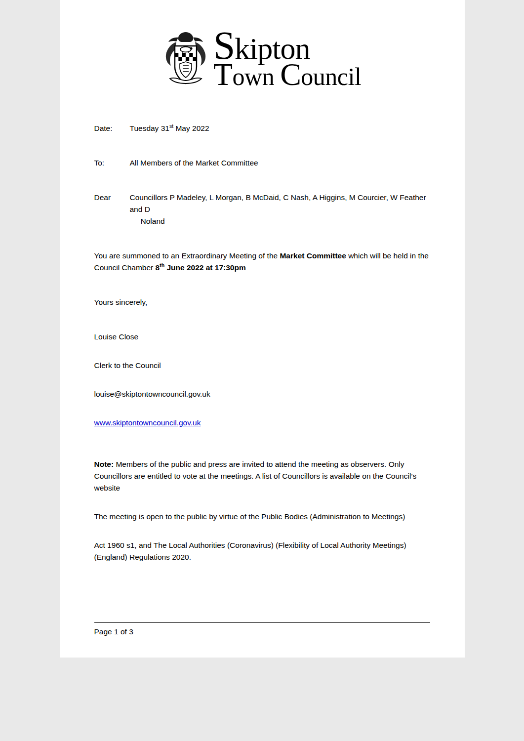Skipton
Town Council
Date:
Tuesday 31st May 2022
To:
All Members of the Market Committee
Dear
Councillors P Madeley, L Morgan, B McDaid, C Nash, A Higgins, M Courcier, W Feather and D Noland
You are summoned to an Extraordinary Meeting of the Market Committee which will be held in the Council Chamber 8th June 2022 at 17:30pm
Yours sincerely,
Louise Close
Clerk to the Council
louise@skiptontowncouncil.gov.uk
www.skiptontowncouncil.gov.uk
Note: Members of the public and press are invited to attend the meeting as observers. Only Councillors are entitled to vote at the meetings. A list of Councillors is available on the Council’s website
The meeting is open to the public by virtue of the Public Bodies (Administration to Meetings)
Act 1960 s1, and The Local Authorities (Coronavirus) (Flexibility of Local Authority Meetings) (England) Regulations 2020.
Page 1 of 3